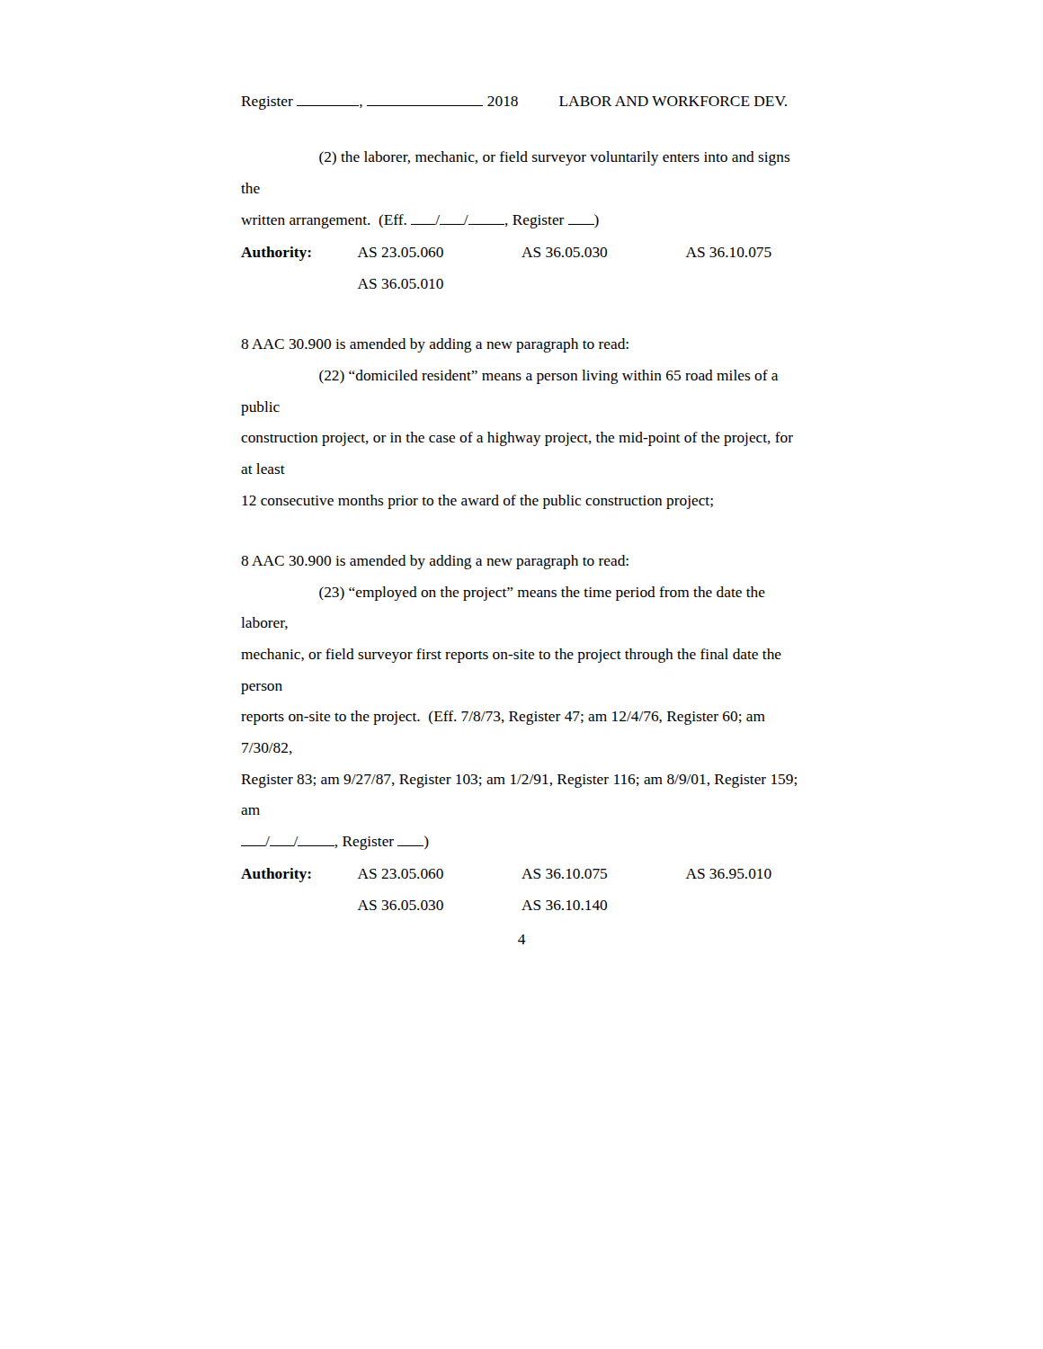Register , 2018 LABOR AND WORKFORCE DEV.
(2) the laborer, mechanic, or field surveyor voluntarily enters into and signs the
written arrangement. (Eff. / / , Register )
Authority:
AS 23.05.060
AS 36.05.030
AS 36.10.075
AS 36.05.010
8 AAC 30.900 is amended by adding a new paragraph to read:
(22) “domiciled resident” means a person living within 65 road miles of a public
construction project, or in the case of a highway project, the mid-point of the project, for at least
12 consecutive months prior to the award of the public construction project;
8 AAC 30.900 is amended by adding a new paragraph to read:
(23) “employed on the project” means the time period from the date the laborer,
mechanic, or field surveyor first reports on-site to the project through the final date the person
reports on-site to the project. (Eff. 7/8/73, Register 47; am 12/4/76, Register 60; am 7/30/82,
Register 83; am 9/27/87, Register 103; am 1/2/91, Register 116; am 8/9/01, Register 159; am
/ / , Register )
Authority:
AS 23.05.060
AS 36.10.075
AS 36.95.010
AS 36.05.030
AS 36.10.140
4